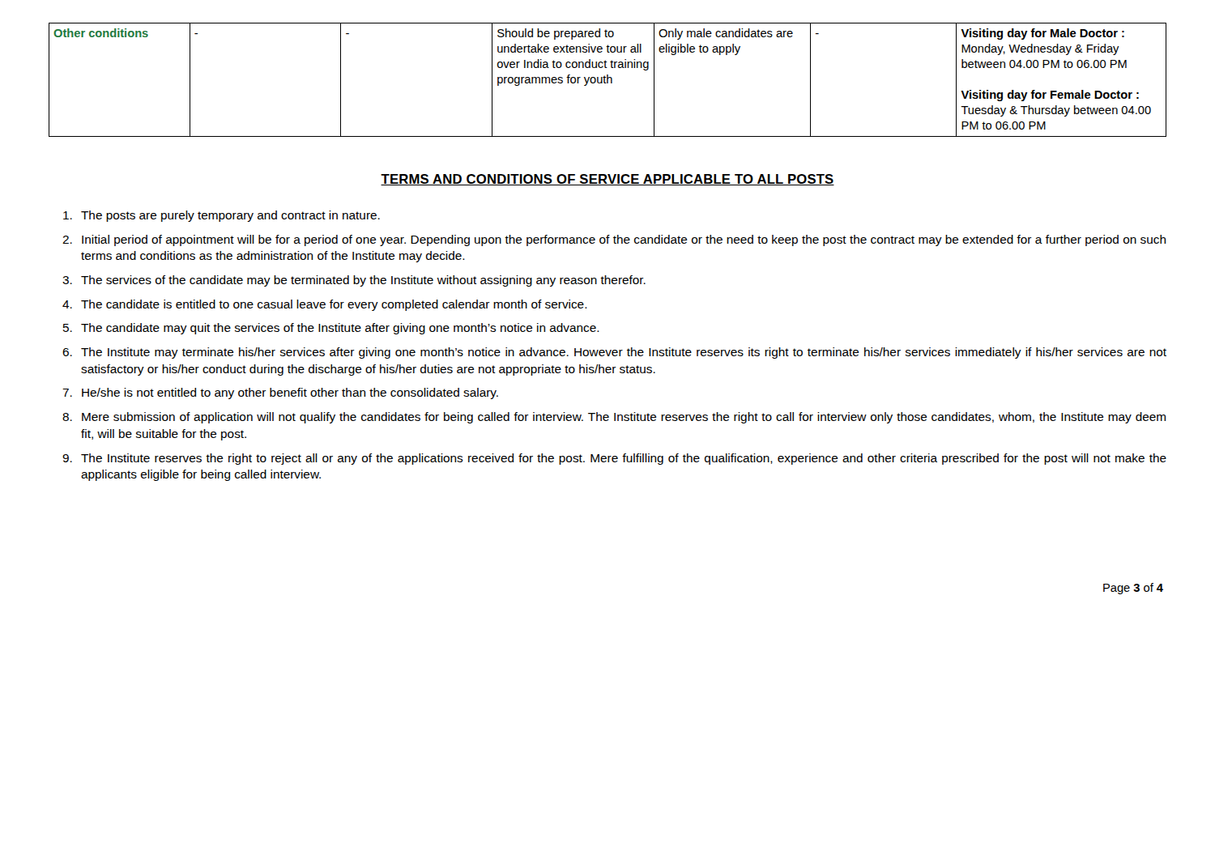| Other conditions | - | - | Should be prepared to undertake extensive tour all over India to conduct training programmes for youth | Only male candidates are eligible to apply | - | Visiting day for Male Doctor : Monday, Wednesday & Friday between 04.00 PM to 06.00 PM Visiting day for Female Doctor : Tuesday & Thursday between 04.00 PM to 06.00 PM |
TERMS AND CONDITIONS OF SERVICE APPLICABLE TO ALL POSTS
The posts are purely temporary and contract in nature.
Initial period of appointment will be for a period of one year. Depending upon the performance of the candidate or the need to keep the post the contract may be extended for a further period on such terms and conditions as the administration of the Institute may decide.
The services of the candidate may be terminated by the Institute without assigning any reason therefor.
The candidate is entitled to one casual leave for every completed calendar month of service.
The candidate may quit the services of the Institute after giving one month’s notice in advance.
The Institute may terminate his/her services after giving one month’s notice in advance. However the Institute reserves its right to terminate his/her services immediately if his/her services are not satisfactory or his/her conduct during the discharge of his/her duties are not appropriate to his/her status.
He/she is not entitled to any other benefit other than the consolidated salary.
Mere submission of application will not qualify the candidates for being called for interview. The Institute reserves the right to call for interview only those candidates, whom, the Institute may deem fit, will be suitable for the post.
The Institute reserves the right to reject all or any of the applications received for the post. Mere fulfilling of the qualification, experience and other criteria prescribed for the post will not make the applicants eligible for being called interview.
Page 3 of 4